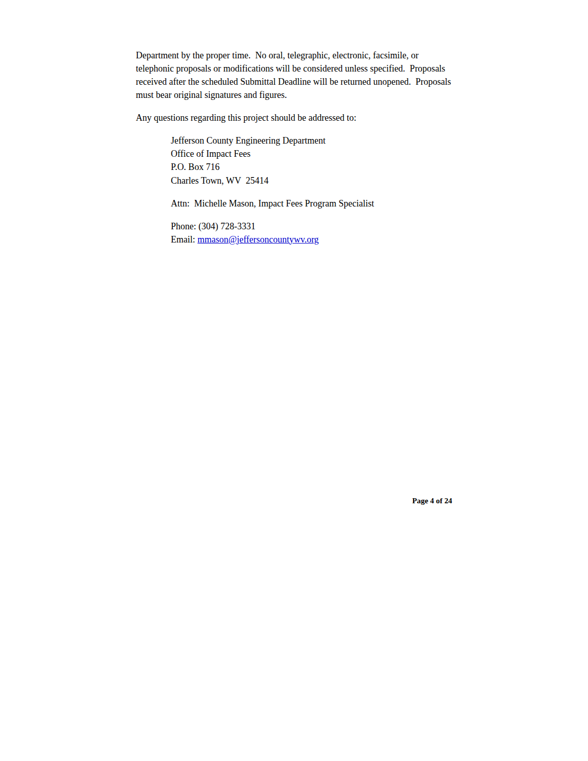Department by the proper time. No oral, telegraphic, electronic, facsimile, or telephonic proposals or modifications will be considered unless specified. Proposals received after the scheduled Submittal Deadline will be returned unopened. Proposals must bear original signatures and figures.
Any questions regarding this project should be addressed to:
Jefferson County Engineering Department
Office of Impact Fees
P.O. Box 716
Charles Town, WV 25414
Attn: Michelle Mason, Impact Fees Program Specialist
Phone: (304) 728-3331
Email: mmason@jeffersoncountywv.org
Page 4 of 24